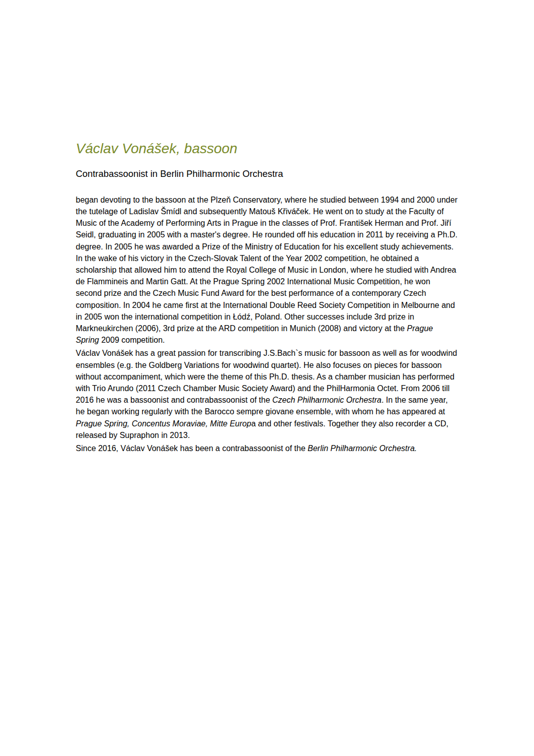Václav Vonášek, bassoon
Contrabassoonist in Berlin Philharmonic Orchestra
began devoting to the bassoon at the Plzeň Conservatory, where he studied between 1994 and 2000 under the tutelage of Ladislav Šmídl and subsequently Matouš Křiváček. He went on to study at the Faculty of Music of the Academy of Performing Arts in Prague in the classes of Prof. František Herman and Prof. Jiří Seidl, graduating in 2005 with a master's degree. He rounded off his education in 2011 by receiving a Ph.D. degree. In 2005 he was awarded a Prize of the Ministry of Education for his excellent study achievements. In the wake of his victory in the Czech-Slovak Talent of the Year 2002 competition, he obtained a scholarship that allowed him to attend the Royal College of Music in London, where he studied with Andrea de Flammineis and Martin Gatt. At the Prague Spring 2002 International Music Competition, he won second prize and the Czech Music Fund Award for the best performance of a contemporary Czech composition. In 2004 he came first at the International Double Reed Society Competition in Melbourne and in 2005 won the international competition in Łódź, Poland. Other successes include 3rd prize in Markneukirchen (2006), 3rd prize at the ARD competition in Munich (2008) and victory at the Prague Spring 2009 competition.
Václav Vonášek has a great passion for transcribing J.S.Bach`s music for bassoon as well as for woodwind ensembles (e.g. the Goldberg Variations for woodwind quartet). He also focuses on pieces for bassoon without accompaniment, which were the theme of this Ph.D. thesis. As a chamber musician has performed with Trio Arundo (2011 Czech Chamber Music Society Award) and the PhilHarmonia Octet. From 2006 till 2016 he was a bassoonist and contrabassoonist of the Czech Philharmonic Orchestra. In the same year, he began working regularly with the Barocco sempre giovane ensemble, with whom he has appeared at Prague Spring, Concentus Moraviae, Mitte Europa and other festivals. Together they also recorder a CD, released by Supraphon in 2013.
Since 2016, Václav Vonášek has been a contrabassoonist of the Berlin Philharmonic Orchestra.